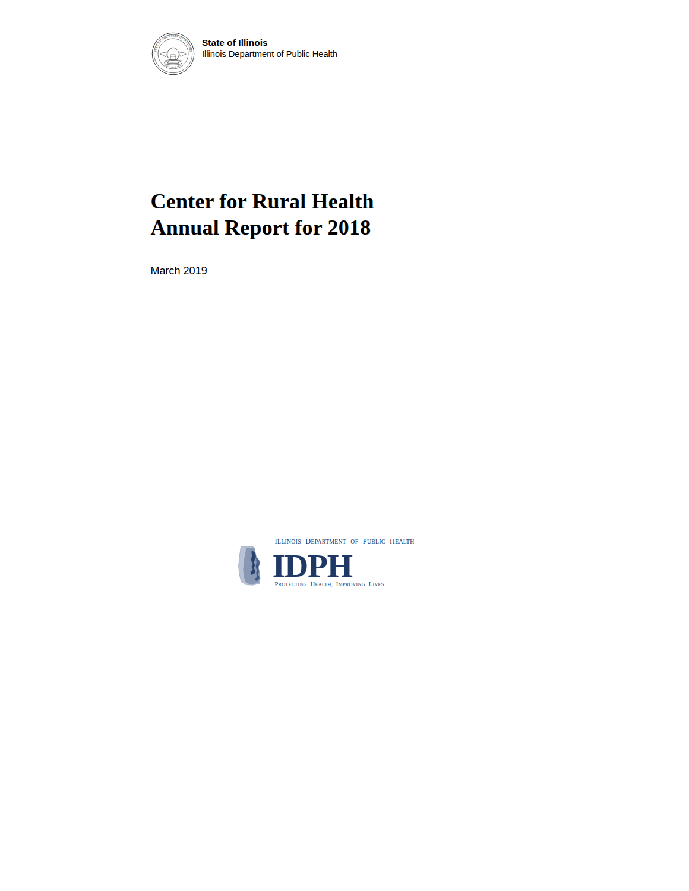SEAL OF THE STATE OF ILLINOIS AUG. 26TH 1818
State of Illinois
Illinois Department of Public Health
Center for Rural Health
Annual Report for 2018
March 2019
ILLINOIS DEPARTMENT OF PUBLIC HEALTH IDPH PROTECTING HEALTH, IMPROVING LIVES